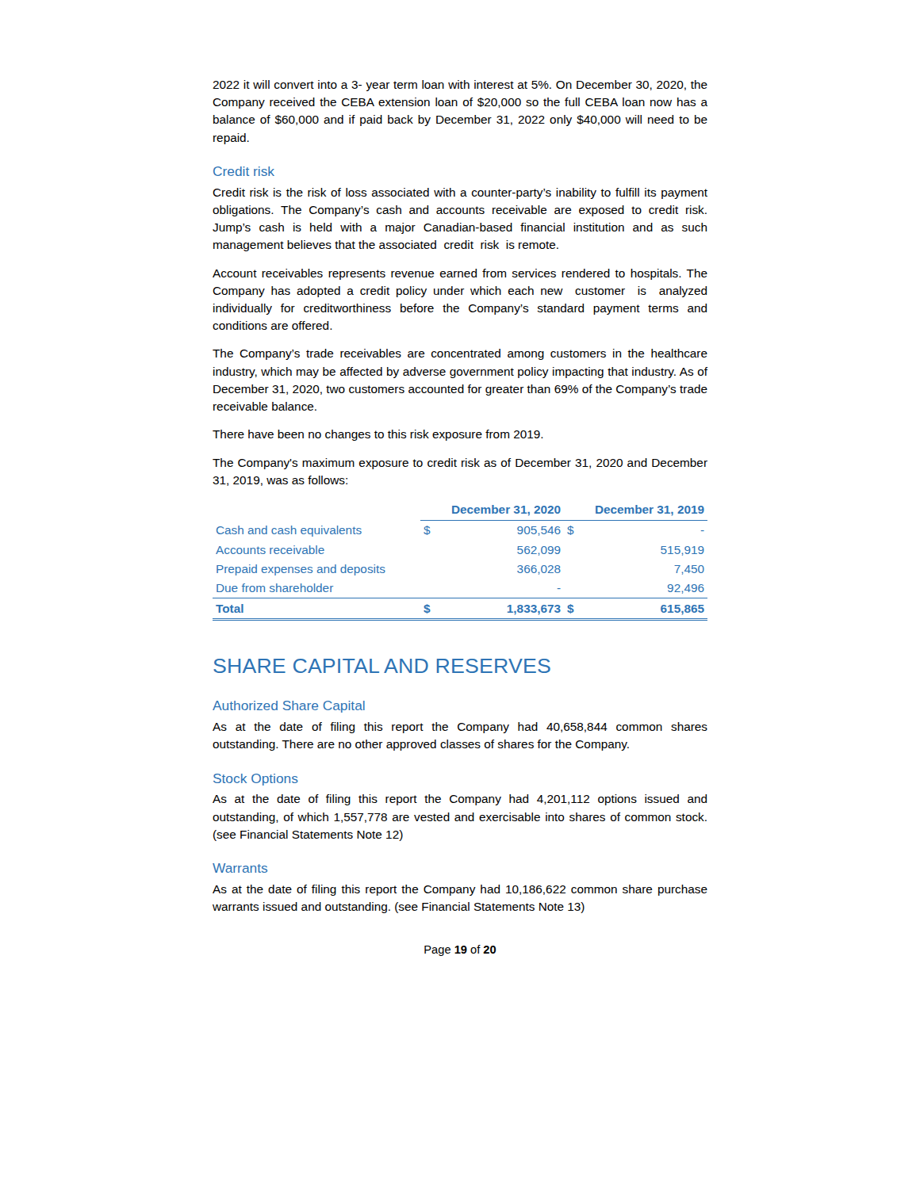2022 it will convert into a 3- year term loan with interest at 5%. On December 30, 2020, the Company received the CEBA extension loan of $20,000 so the full CEBA loan now has a balance of $60,000 and if paid back by December 31, 2022 only $40,000 will need to be repaid.
Credit risk
Credit risk is the risk of loss associated with a counter-party’s inability to fulfill its payment obligations. The Company’s cash and accounts receivable are exposed to credit risk. Jump’s cash is held with a major Canadian-based financial institution and as such management believes that the associated credit risk is remote.
Account receivables represents revenue earned from services rendered to hospitals. The Company has adopted a credit policy under which each new customer is analyzed individually for creditworthiness before the Company’s standard payment terms and conditions are offered.
The Company’s trade receivables are concentrated among customers in the healthcare industry, which may be affected by adverse government policy impacting that industry. As of December 31, 2020, two customers accounted for greater than 69% of the Company’s trade receivable balance.
There have been no changes to this risk exposure from 2019.
The Company's maximum exposure to credit risk as of December 31, 2020 and December 31, 2019, was as follows:
| | December 31, 2020 | December 31, 2019 |
| --- | --- | --- |
| Cash and cash equivalents | $ | 905,546 | $ | - |
| Accounts receivable | | 562,099 | | 515,919 |
| Prepaid expenses and deposits | | 366,028 | | 7,450 |
| Due from shareholder | | - | | 92,496 |
| Total | $ | 1,833,673 | $ | 615,865 |
SHARE CAPITAL AND RESERVES
Authorized Share Capital
As at the date of filing this report the Company had 40,658,844 common shares outstanding. There are no other approved classes of shares for the Company.
Stock Options
As at the date of filing this report the Company had 4,201,112 options issued and outstanding, of which 1,557,778 are vested and exercisable into shares of common stock. (see Financial Statements Note 12)
Warrants
As at the date of filing this report the Company had 10,186,622 common share purchase warrants issued and outstanding. (see Financial Statements Note 13)
Page 19 of 20